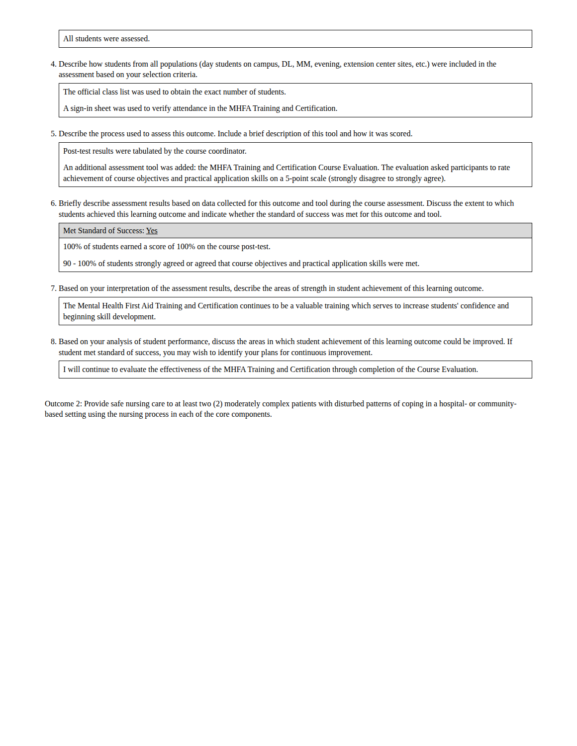All students were assessed.
Describe how students from all populations (day students on campus, DL, MM, evening, extension center sites, etc.) were included in the assessment based on your selection criteria.
The official class list was used to obtain the exact number of students.
A sign-in sheet was used to verify attendance in the MHFA Training and Certification.
Describe the process used to assess this outcome. Include a brief description of this tool and how it was scored.
Post-test results were tabulated by the course coordinator.
An additional assessment tool was added: the MHFA Training and Certification Course Evaluation. The evaluation asked participants to rate achievement of course objectives and practical application skills on a 5-point scale (strongly disagree to strongly agree).
Briefly describe assessment results based on data collected for this outcome and tool during the course assessment. Discuss the extent to which students achieved this learning outcome and indicate whether the standard of success was met for this outcome and tool.
Met Standard of Success: Yes
100% of students earned a score of 100% on the course post-test.
90 - 100% of students strongly agreed or agreed that course objectives and practical application skills were met.
Based on your interpretation of the assessment results, describe the areas of strength in student achievement of this learning outcome.
The Mental Health First Aid Training and Certification continues to be a valuable training which serves to increase students' confidence and beginning skill development.
Based on your analysis of student performance, discuss the areas in which student achievement of this learning outcome could be improved. If student met standard of success, you may wish to identify your plans for continuous improvement.
I will continue to evaluate the effectiveness of the MHFA Training and Certification through completion of the Course Evaluation.
Outcome 2: Provide safe nursing care to at least two (2) moderately complex patients with disturbed patterns of coping in a hospital- or community-based setting using the nursing process in each of the core components.